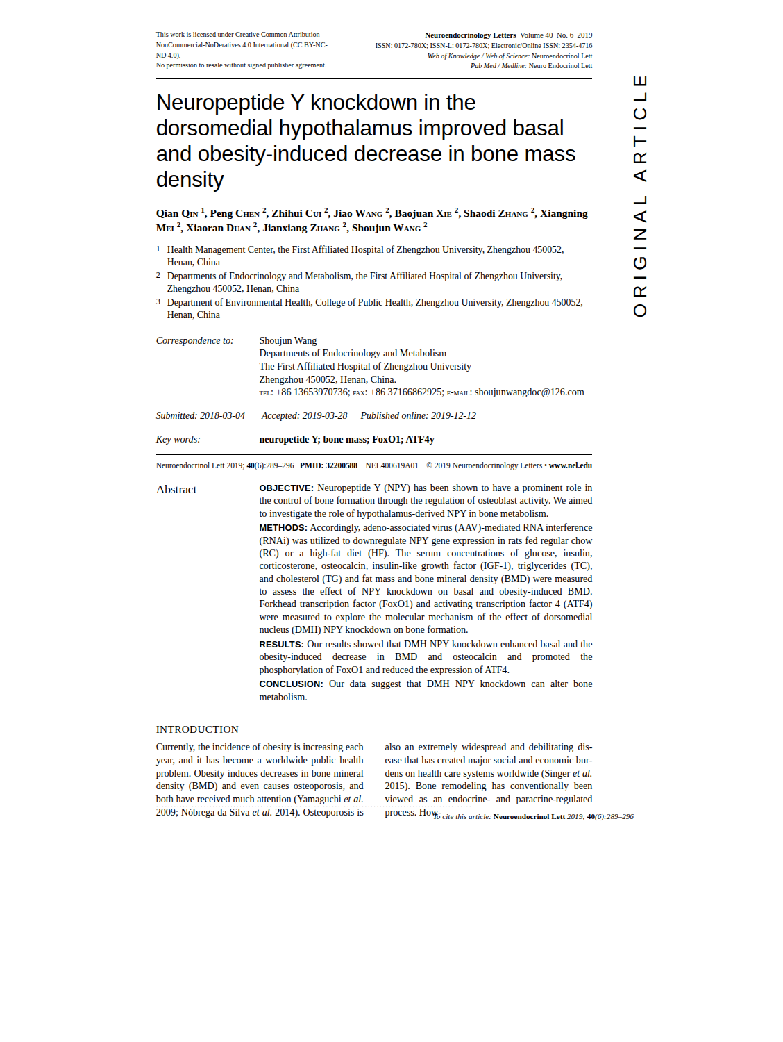ORIGINAL ARTICLE
This work is licensed under Creative Common Attribution-
NonCommercial-NoDeratives 4.0 International (CC BY-NC-ND 4.0).
No permission to resale without signed publisher agreement.
Neuroendocrinology Letters Volume 40 No. 6 2019
ISSN: 0172-780X; ISSN-L: 0172-780X; Electronic/Online ISSN: 2354-4716
Web of Knowledge / Web of Science: Neuroendocrinol Lett
Pub Med / Medline: Neuro Endocrinol Lett
Neuropeptide Y knockdown in the dorsomedial hypothalamus improved basal and obesity-induced decrease in bone mass density
Qian Qin 1, Peng Chen 2, Zhihui Cui 2, Jiao Wang 2, Baojuan Xie 2, Shaodi Zhang 2, Xiangning Mei 2, Xiaoran Duan 2, Jianxiang Zhang 2, Shoujun Wang 2
Health Management Center, the First Affiliated Hospital of Zhengzhou University, Zhengzhou 450052, Henan, China
Departments of Endocrinology and Metabolism, the First Affiliated Hospital of Zhengzhou University, Zhengzhou 450052, Henan, China
Department of Environmental Health, College of Public Health, Zhengzhou University, Zhengzhou 450052, Henan, China
Correspondence to:
Shoujun Wang
Departments of Endocrinology and Metabolism
The First Affiliated Hospital of Zhengzhou University
Zhengzhou 450052, Henan, China.
tel: +86 13653970736; fax: +86 37166862925; e-mail: shoujunwangdoc@126.com
Submitted: 2018-03-04 Accepted: 2019-03-28 Published online: 2019-12-12
Key words:
neuropetide Y; bone mass; FoxO1; ATF4y
Neuroendocrinol Lett 2019; 40(6):289–296 PMID: 32200588 NEL400619A01 © 2019 Neuroendocrinology Letters • www.nel.edu
Abstract
OBJECTIVE: Neuropeptide Y (NPY) has been shown to have a prominent role in the control of bone formation through the regulation of osteoblast activity. We aimed to investigate the role of hypothalamus-derived NPY in bone metabolism.
METHODS: Accordingly, adeno-associated virus (AAV)-mediated RNA interference (RNAi) was utilized to downregulate NPY gene expression in rats fed regular chow (RC) or a high-fat diet (HF). The serum concentrations of glucose, insulin, corticosterone, osteocalcin, insulin-like growth factor (IGF-1), triglycerides (TC), and cholesterol (TG) and fat mass and bone mineral density (BMD) were measured to assess the effect of NPY knockdown on basal and obesity-induced BMD. Forkhead transcription factor (FoxO1) and activating transcription factor 4 (ATF4) were measured to explore the molecular mechanism of the effect of dorsomedial nucleus (DMH) NPY knockdown on bone formation.
RESULTS: Our results showed that DMH NPY knockdown enhanced basal and the obesity-induced decrease in BMD and osteocalcin and promoted the phosphorylation of FoxO1 and reduced the expression of ATF4.
CONCLUSION: Our data suggest that DMH NPY knockdown can alter bone metabolism.
INTRODUCTION
Currently, the incidence of obesity is increasing each year, and it has become a worldwide public health problem. Obesity induces decreases in bone mineral density (BMD) and even causes osteoporosis, and both have received much attention (Yamaguchi et al. 2009; Nóbrega da Silva et al. 2014). Osteoporosis is also an extremely widespread and debilitating disease that has created major social and economic burdens on health care systems worldwide (Singer et al. 2015). Bone remodeling has conventionally been viewed as an endocrine- and paracrine-regulated process. How-
..........................................................................................................
To cite this article: Neuroendocrinol Lett 2019; 40(6):289–296